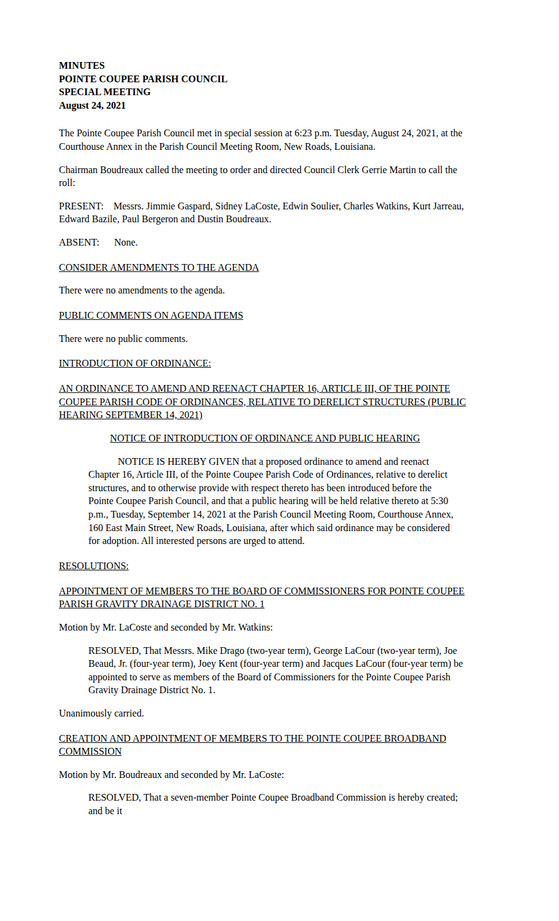MINUTES
POINTE COUPEE PARISH COUNCIL
SPECIAL MEETING
August 24, 2021
The Pointe Coupee Parish Council met in special session at 6:23 p.m. Tuesday, August 24, 2021, at the Courthouse Annex in the Parish Council Meeting Room, New Roads, Louisiana.
Chairman Boudreaux called the meeting to order and directed Council Clerk Gerrie Martin to call the roll:
PRESENT: Messrs. Jimmie Gaspard, Sidney LaCoste, Edwin Soulier, Charles Watkins, Kurt Jarreau, Edward Bazile, Paul Bergeron and Dustin Boudreaux.
ABSENT: None.
CONSIDER AMENDMENTS TO THE AGENDA
There were no amendments to the agenda.
PUBLIC COMMENTS ON AGENDA ITEMS
There were no public comments.
INTRODUCTION OF ORDINANCE:
AN ORDINANCE TO AMEND AND REENACT CHAPTER 16, ARTICLE III, OF THE POINTE COUPEE PARISH CODE OF ORDINANCES, RELATIVE TO DERELICT STRUCTURES (PUBLIC HEARING SEPTEMBER 14, 2021)
NOTICE OF INTRODUCTION OF ORDINANCE AND PUBLIC HEARING
NOTICE IS HEREBY GIVEN that a proposed ordinance to amend and reenact Chapter 16, Article III, of the Pointe Coupee Parish Code of Ordinances, relative to derelict structures, and to otherwise provide with respect thereto has been introduced before the Pointe Coupee Parish Council, and that a public hearing will be held relative thereto at 5:30 p.m., Tuesday, September 14, 2021 at the Parish Council Meeting Room, Courthouse Annex, 160 East Main Street, New Roads, Louisiana, after which said ordinance may be considered for adoption. All interested persons are urged to attend.
RESOLUTIONS:
APPOINTMENT OF MEMBERS TO THE BOARD OF COMMISSIONERS FOR POINTE COUPEE PARISH GRAVITY DRAINAGE DISTRICT NO. 1
Motion by Mr. LaCoste and seconded by Mr. Watkins:
RESOLVED, That Messrs. Mike Drago (two-year term), George LaCour (two-year term), Joe Beaud, Jr. (four-year term), Joey Kent (four-year term) and Jacques LaCour (four-year term) be appointed to serve as members of the Board of Commissioners for the Pointe Coupee Parish Gravity Drainage District No. 1.
Unanimously carried.
CREATION AND APPOINTMENT OF MEMBERS TO THE POINTE COUPEE BROADBAND COMMISSION
Motion by Mr. Boudreaux and seconded by Mr. LaCoste:
RESOLVED, That a seven-member Pointe Coupee Broadband Commission is hereby created; and be it